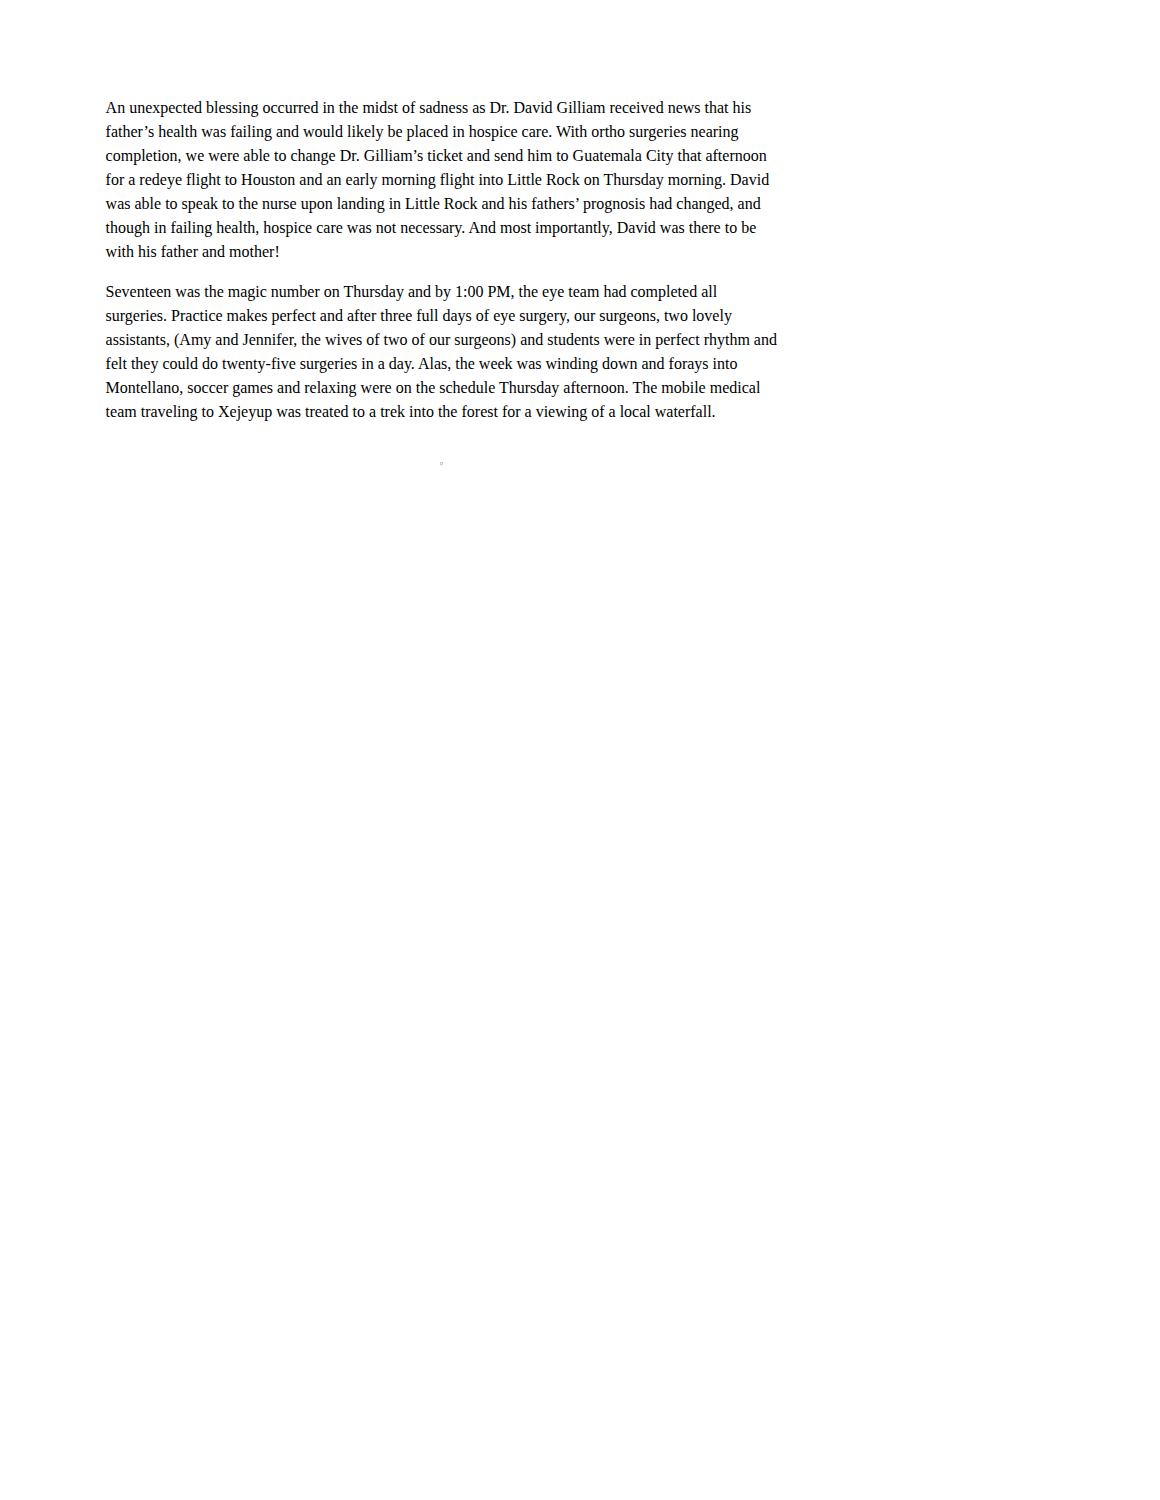An unexpected blessing occurred in the midst of sadness as Dr. David Gilliam received news that his father’s health was failing and would likely be placed in hospice care. With ortho surgeries nearing completion, we were able to change Dr. Gilliam’s ticket and send him to Guatemala City that afternoon for a redeye flight to Houston and an early morning flight into Little Rock on Thursday morning. David was able to speak to the nurse upon landing in Little Rock and his fathers’ prognosis had changed, and though in failing health, hospice care was not necessary. And most importantly, David was there to be with his father and mother!
Seventeen was the magic number on Thursday and by 1:00 PM, the eye team had completed all surgeries. Practice makes perfect and after three full days of eye surgery, our surgeons, two lovely assistants, (Amy and Jennifer, the wives of two of our surgeons) and students were in perfect rhythm and felt they could do twenty-five surgeries in a day. Alas, the week was winding down and forays into Montellano, soccer games and relaxing were on the schedule Thursday afternoon. The mobile medical team traveling to Xejeyup was treated to a trek into the forest for a viewing of a local waterfall.